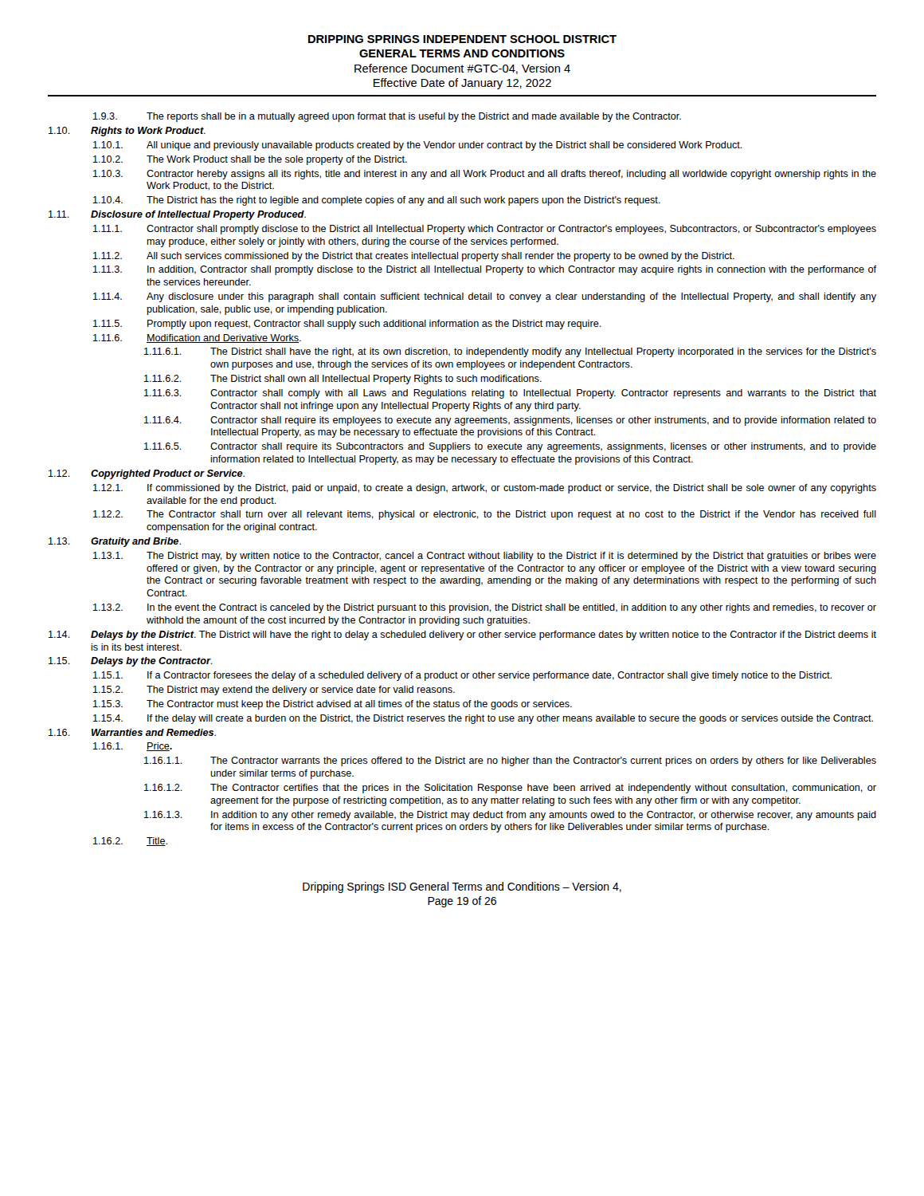DRIPPING SPRINGS INDEPENDENT SCHOOL DISTRICT
GENERAL TERMS AND CONDITIONS
Reference Document #GTC-04, Version 4
Effective Date of January 12, 2022
1.9.3.
The reports shall be in a mutually agreed upon format that is useful by the District and made available by the Contractor.
1.10.
Rights to Work Product.
1.10.1.
All unique and previously unavailable products created by the Vendor under contract by the District shall be considered Work Product.
1.10.2.
The Work Product shall be the sole property of the District.
1.10.3.
Contractor hereby assigns all its rights, title and interest in any and all Work Product and all drafts thereof, including all worldwide copyright ownership rights in the Work Product, to the District.
1.10.4.
The District has the right to legible and complete copies of any and all such work papers upon the District's request.
1.11.
Disclosure of Intellectual Property Produced.
1.11.1.
Contractor shall promptly disclose to the District all Intellectual Property which Contractor or Contractor's employees, Subcontractors, or Subcontractor's employees may produce, either solely or jointly with others, during the course of the services performed.
1.11.2.
All such services commissioned by the District that creates intellectual property shall render the property to be owned by the District.
1.11.3.
In addition, Contractor shall promptly disclose to the District all Intellectual Property to which Contractor may acquire rights in connection with the performance of the services hereunder.
1.11.4.
Any disclosure under this paragraph shall contain sufficient technical detail to convey a clear understanding of the Intellectual Property, and shall identify any publication, sale, public use, or impending publication.
1.11.5.
Promptly upon request, Contractor shall supply such additional information as the District may require.
1.11.6.
Modification and Derivative Works.
1.11.6.1.
The District shall have the right, at its own discretion, to independently modify any Intellectual Property incorporated in the services for the District's own purposes and use, through the services of its own employees or independent Contractors.
1.11.6.2.
The District shall own all Intellectual Property Rights to such modifications.
1.11.6.3.
Contractor shall comply with all Laws and Regulations relating to Intellectual Property. Contractor represents and warrants to the District that Contractor shall not infringe upon any Intellectual Property Rights of any third party.
1.11.6.4.
Contractor shall require its employees to execute any agreements, assignments, licenses or other instruments, and to provide information related to Intellectual Property, as may be necessary to effectuate the provisions of this Contract.
1.11.6.5.
Contractor shall require its Subcontractors and Suppliers to execute any agreements, assignments, licenses or other instruments, and to provide information related to Intellectual Property, as may be necessary to effectuate the provisions of this Contract.
1.12.
Copyrighted Product or Service.
1.12.1.
If commissioned by the District, paid or unpaid, to create a design, artwork, or custom-made product or service, the District shall be sole owner of any copyrights available for the end product.
1.12.2.
The Contractor shall turn over all relevant items, physical or electronic, to the District upon request at no cost to the District if the Vendor has received full compensation for the original contract.
1.13.
Gratuity and Bribe.
1.13.1.
The District may, by written notice to the Contractor, cancel a Contract without liability to the District if it is determined by the District that gratuities or bribes were offered or given, by the Contractor or any principle, agent or representative of the Contractor to any officer or employee of the District with a view toward securing the Contract or securing favorable treatment with respect to the awarding, amending or the making of any determinations with respect to the performing of such Contract.
1.13.2.
In the event the Contract is canceled by the District pursuant to this provision, the District shall be entitled, in addition to any other rights and remedies, to recover or withhold the amount of the cost incurred by the Contractor in providing such gratuities.
1.14.
Delays by the District. The District will have the right to delay a scheduled delivery or other service performance dates by written notice to the Contractor if the District deems it is in its best interest.
1.15.
Delays by the Contractor.
1.15.1.
If a Contractor foresees the delay of a scheduled delivery of a product or other service performance date, Contractor shall give timely notice to the District.
1.15.2.
The District may extend the delivery or service date for valid reasons.
1.15.3.
The Contractor must keep the District advised at all times of the status of the goods or services.
1.15.4.
If the delay will create a burden on the District, the District reserves the right to use any other means available to secure the goods or services outside the Contract.
1.16.
Warranties and Remedies.
1.16.1.
Price.
1.16.1.1.
The Contractor warrants the prices offered to the District are no higher than the Contractor's current prices on orders by others for like Deliverables under similar terms of purchase.
1.16.1.2.
The Contractor certifies that the prices in the Solicitation Response have been arrived at independently without consultation, communication, or agreement for the purpose of restricting competition, as to any matter relating to such fees with any other firm or with any competitor.
1.16.1.3.
In addition to any other remedy available, the District may deduct from any amounts owed to the Contractor, or otherwise recover, any amounts paid for items in excess of the Contractor's current prices on orders by others for like Deliverables under similar terms of purchase.
1.16.2.
Title.
Dripping Springs ISD General Terms and Conditions – Version 4,
Page 19 of 26